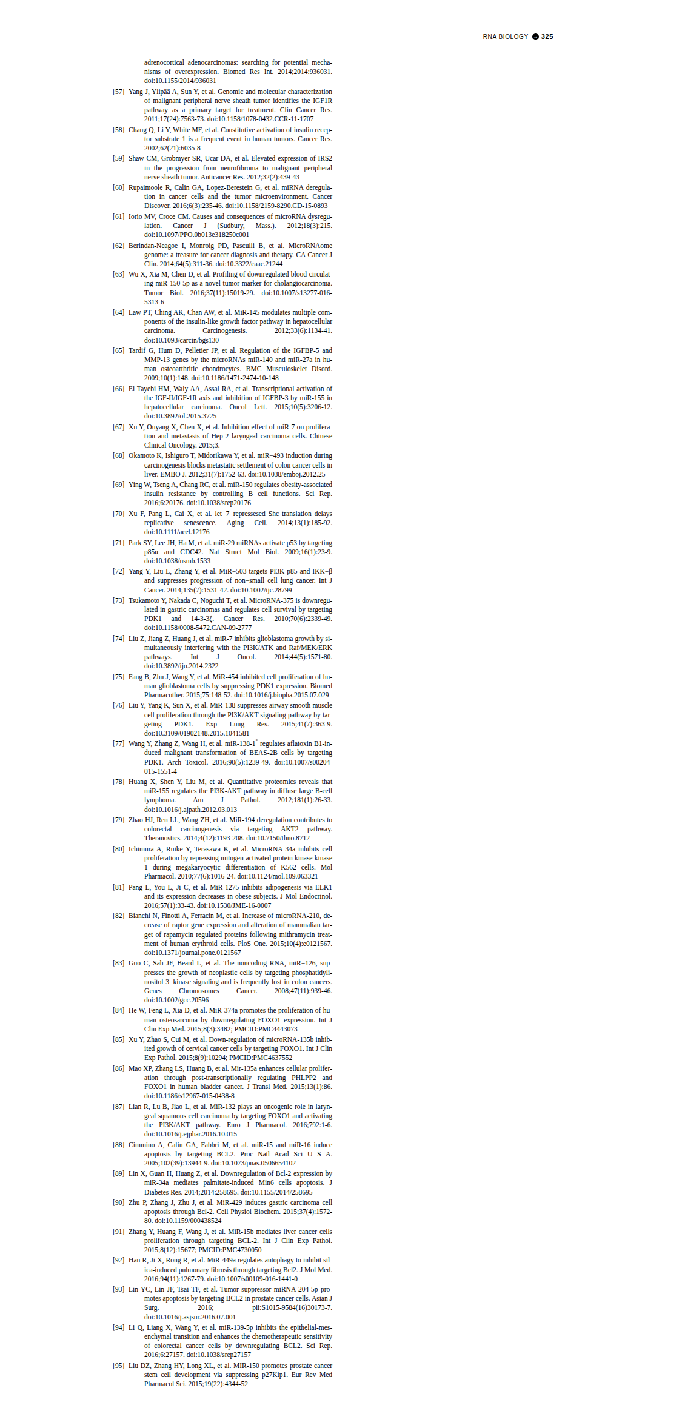RNA BIOLOGY→325
adrenocortical adenocarcinomas: searching for potential mechanisms of overexpression. Biomed Res Int. 2014;2014:936031. doi:10.1155/2014/936031
[57] Yang J, Ylipää A, Sun Y, et al. Genomic and molecular characterization of malignant peripheral nerve sheath tumor identifies the IGF1R pathway as a primary target for treatment. Clin Cancer Res. 2011;17(24):7563-73. doi:10.1158/1078-0432.CCR-11-1707
[58] Chang Q, Li Y, White MF, et al. Constitutive activation of insulin receptor substrate 1 is a frequent event in human tumors. Cancer Res. 2002;62(21):6035-8
[59] Shaw CM, Grobmyer SR, Ucar DA, et al. Elevated expression of IRS2 in the progression from neurofibroma to malignant peripheral nerve sheath tumor. Anticancer Res. 2012;32(2):439-43
[60] Rupaimoole R, Calin GA, Lopez-Berestein G, et al. miRNA deregulation in cancer cells and the tumor microenvironment. Cancer Discover. 2016;6(3):235-46. doi:10.1158/2159-8290.CD-15-0893
[61] Iorio MV, Croce CM. Causes and consequences of microRNA dysregulation. Cancer J (Sudbury, Mass.). 2012;18(3):215. doi:10.1097/PPO.0b013e318250c001
[62] Berindan-Neagoe I, Monroig PD, Pasculli B, et al. MicroRNAome genome: a treasure for cancer diagnosis and therapy. CA Cancer J Clin. 2014;64(5):311-36. doi:10.3322/caac.21244
[63] Wu X, Xia M, Chen D, et al. Profiling of downregulated blood-circulating miR-150-5p as a novel tumor marker for cholangiocarcinoma. Tumor Biol. 2016;37(11):15019-29. doi:10.1007/s13277-016-5313-6
[64] Law PT, Ching AK, Chan AW, et al. MiR-145 modulates multiple components of the insulin-like growth factor pathway in hepatocellular carcinoma. Carcinogenesis. 2012;33(6):1134-41. doi:10.1093/carcin/bgs130
[65] Tardif G, Hum D, Pelletier JP, et al. Regulation of the IGFBP-5 and MMP-13 genes by the microRNAs miR-140 and miR-27a in human osteoarthritic chondrocytes. BMC Musculoskelet Disord. 2009;10(1):148. doi:10.1186/1471-2474-10-148
[66] El Tayebi HM, Waly AA, Assal RA, et al. Transcriptional activation of the IGF-II/IGF-1R axis and inhibition of IGFBP-3 by miR-155 in hepatocellular carcinoma. Oncol Lett. 2015;10(5):3206-12. doi:10.3892/ol.2015.3725
[67] Xu Y, Ouyang X, Chen X, et al. Inhibition effect of miR-7 on proliferation and metastasis of Hep-2 laryngeal carcinoma cells. Chinese Clinical Oncology. 2015;3.
[68] Okamoto K, Ishiguro T, Midorikawa Y, et al. miR−493 induction during carcinogenesis blocks metastatic settlement of colon cancer cells in liver. EMBO J. 2012;31(7):1752-63. doi:10.1038/emboj.2012.25
[69] Ying W, Tseng A, Chang RC, et al. miR-150 regulates obesity-associated insulin resistance by controlling B cell functions. Sci Rep. 2016;6:20176. doi:10.1038/srep20176
[70] Xu F, Pang L, Cai X, et al. let−7−repressesed Shc translation delays replicative senescence. Aging Cell. 2014;13(1):185-92. doi:10.1111/acel.12176
[71] Park SY, Lee JH, Ha M, et al. miR-29 miRNAs activate p53 by targeting p85α and CDC42. Nat Struct Mol Biol. 2009;16(1):23-9. doi:10.1038/nsmb.1533
[72] Yang Y, Liu L, Zhang Y, et al. MiR−503 targets PI3K p85 and IKK−β and suppresses progression of non−small cell lung cancer. Int J Cancer. 2014;135(7):1531-42. doi:10.1002/ijc.28799
[73] Tsukamoto Y, Nakada C, Noguchi T, et al. MicroRNA-375 is downregulated in gastric carcinomas and regulates cell survival by targeting PDK1 and 14-3-3ζ. Cancer Res. 2010;70(6):2339-49. doi:10.1158/0008-5472.CAN-09-2777
[74] Liu Z, Jiang Z, Huang J, et al. miR-7 inhibits glioblastoma growth by simultaneously interfering with the PI3K/ATK and Raf/MEK/ERK pathways. Int J Oncol. 2014;44(5):1571-80. doi:10.3892/ijo.2014.2322
[75] Fang B, Zhu J, Wang Y, et al. MiR-454 inhibited cell proliferation of human glioblastoma cells by suppressing PDK1 expression. Biomed Pharmacother. 2015;75:148-52. doi:10.1016/j.biopha.2015.07.029
[76] Liu Y, Yang K, Sun X, et al. MiR-138 suppresses airway smooth muscle cell proliferation through the PI3K/AKT signaling pathway by targeting PDK1. Exp Lung Res. 2015;41(7):363-9. doi:10.3109/01902148.2015.1041581
[77] Wang Y, Zhang Z, Wang H, et al. miR-138-1* regulates aflatoxin B1-induced malignant transformation of BEAS-2B cells by targeting PDK1. Arch Toxicol. 2016;90(5):1239-49. doi:10.1007/s00204-015-1551-4
[78] Huang X, Shen Y, Liu M, et al. Quantitative proteomics reveals that miR-155 regulates the PI3K-AKT pathway in diffuse large B-cell lymphoma. Am J Pathol. 2012;181(1):26-33. doi:10.1016/j.ajpath.2012.03.013
[79] Zhao HJ, Ren LL, Wang ZH, et al. MiR-194 deregulation contributes to colorectal carcinogenesis via targeting AKT2 pathway. Theranostics. 2014;4(12):1193-208. doi:10.7150/thno.8712
[80] Ichimura A, Ruike Y, Terasawa K, et al. MicroRNA-34a inhibits cell proliferation by repressing mitogen-activated protein kinase kinase 1 during megakaryocytic differentiation of K562 cells. Mol Pharmacol. 2010;77(6):1016-24. doi:10.1124/mol.109.063321
[81] Pang L, You L, Ji C, et al. MiR-1275 inhibits adipogenesis via ELK1 and its expression decreases in obese subjects. J Mol Endocrinol. 2016;57(1):33-43. doi:10.1530/JME-16-0007
[82] Bianchi N, Finotti A, Ferracin M, et al. Increase of microRNA-210, decrease of raptor gene expression and alteration of mammalian target of rapamycin regulated proteins following mithramycin treatment of human erythroid cells. PloS One. 2015;10(4):e0121567. doi:10.1371/journal.pone.0121567
[83] Guo C, Sah JF, Beard L, et al. The noncoding RNA, miR−126, suppresses the growth of neoplastic cells by targeting phosphatidylinositol 3−kinase signaling and is frequently lost in colon cancers. Genes Chromosomes Cancer. 2008;47(11):939-46. doi:10.1002/gcc.20596
[84] He W, Feng L, Xia D, et al. MiR-374a promotes the proliferation of human osteosarcoma by downregulating FOXO1 expression. Int J Clin Exp Med. 2015;8(3):3482; PMCID:PMC4443073
[85] Xu Y, Zhao S, Cui M, et al. Down-regulation of microRNA-135b inhibited growth of cervical cancer cells by targeting FOXO1. Int J Clin Exp Pathol. 2015;8(9):10294; PMCID:PMC4637552
[86] Mao XP, Zhang LS, Huang B, et al. Mir-135a enhances cellular proliferation through post-transcriptionally regulating PHLPP2 and FOXO1 in human bladder cancer. J Transl Med. 2015;13(1):86. doi:10.1186/s12967-015-0438-8
[87] Lian R, Lu B, Jiao L, et al. MiR-132 plays an oncogenic role in laryngeal squamous cell carcinoma by targeting FOXO1 and activating the PI3K/AKT pathway. Euro J Pharmacol. 2016;792:1-6. doi:10.1016/j.ejphar.2016.10.015
[88] Cimmino A, Calin GA, Fabbri M, et al. miR-15 and miR-16 induce apoptosis by targeting BCL2. Proc Natl Acad Sci U S A. 2005;102(39):13944-9. doi:10.1073/pnas.0506654102
[89] Lin X, Guan H, Huang Z, et al. Downregulation of Bcl-2 expression by miR-34a mediates palmitate-induced Min6 cells apoptosis. J Diabetes Res. 2014;2014:258695. doi:10.1155/2014/258695
[90] Zhu P, Zhang J, Zhu J, et al. MiR-429 induces gastric carcinoma cell apoptosis through Bcl-2. Cell Physiol Biochem. 2015;37(4):1572-80. doi:10.1159/000438524
[91] Zhang Y, Huang F, Wang J, et al. MiR-15b mediates liver cancer cells proliferation through targeting BCL-2. Int J Clin Exp Pathol. 2015;8(12):15677; PMCID:PMC4730050
[92] Han R, Ji X, Rong R, et al. MiR-449a regulates autophagy to inhibit silica-induced pulmonary fibrosis through targeting Bcl2. J Mol Med. 2016;94(11):1267-79. doi:10.1007/s00109-016-1441-0
[93] Lin YC, Lin JF, Tsai TF, et al. Tumor suppressor miRNA-204-5p promotes apoptosis by targeting BCL2 in prostate cancer cells. Asian J Surg. 2016; pii:S1015-9584(16)30173-7. doi:10.1016/j.asjsur.2016.07.001
[94] Li Q, Liang X, Wang Y, et al. miR-139-5p inhibits the epithelial-mesenchymal transition and enhances the chemotherapeutic sensitivity of colorectal cancer cells by downregulating BCL2. Sci Rep. 2016;6:27157. doi:10.1038/srep27157
[95] Liu DZ, Zhang HY, Long XL, et al. MIR-150 promotes prostate cancer stem cell development via suppressing p27Kip1. Eur Rev Med Pharmacol Sci. 2015;19(22):4344-52